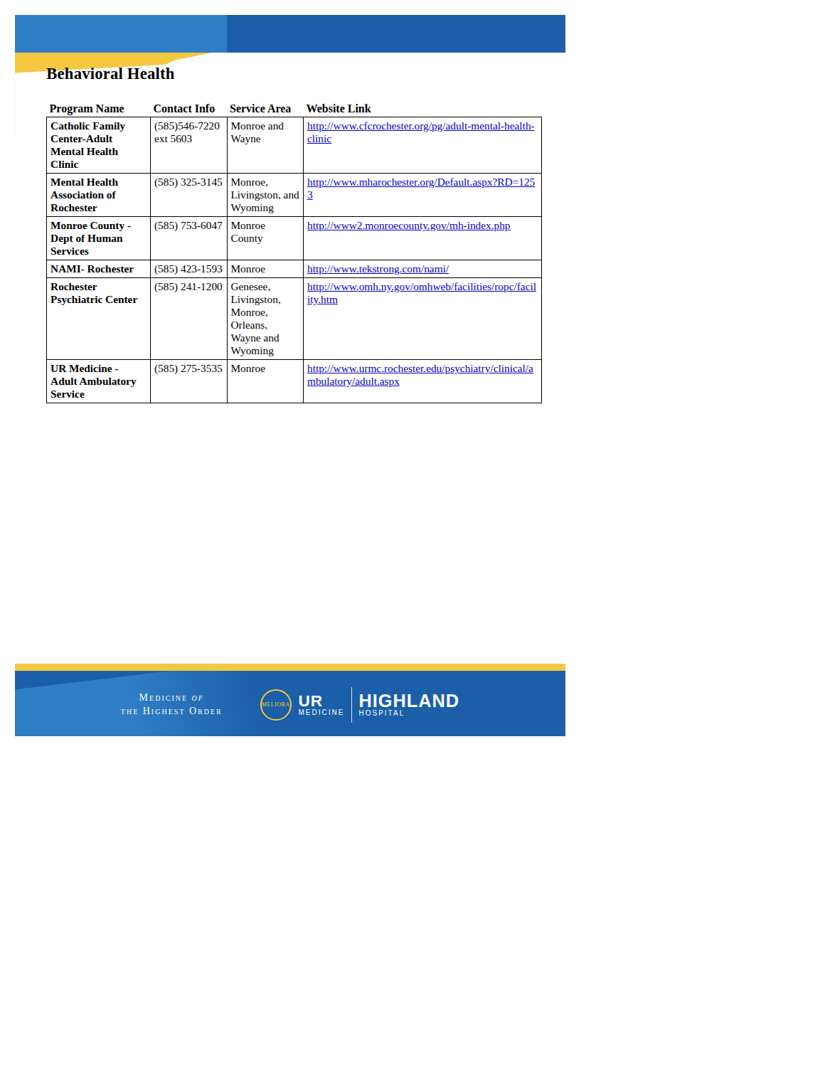Behavioral Health
| Program Name | Contact Info | Service Area | Website Link |
| --- | --- | --- | --- |
| Catholic Family Center-Adult Mental Health Clinic | (585)546-7220 ext 5603 | Monroe and Wayne | http://www.cfcrochester.org/pg/adult-mental-health-clinic |
| Mental Health Association of Rochester | (585) 325-3145 | Monroe, Livingston, and Wyoming | http://www.mharochester.org/Default.aspx?RD=1253 |
| Monroe County - Dept of Human Services | (585) 753-6047 | Monroe County | http://www2.monroecounty.gov/mh-index.php |
| NAMI- Rochester | (585) 423-1593 | Monroe | http://www.tekstrong.com/nami/ |
| Rochester Psychiatric Center | (585) 241-1200 | Genesee, Livingston, Monroe, Orleans, Wayne and Wyoming | http://www.omh.ny.gov/omhweb/facilities/ropc/facility.htm |
| UR Medicine - Adult Ambulatory Service | (585) 275-3535 | Monroe | http://www.urmc.rochester.edu/psychiatry/clinical/ambulatory/adult.aspx |
Medicine of
the Highest Order
MELIORA
UR
MEDICINE
HIGHLAND
HOSPITAL